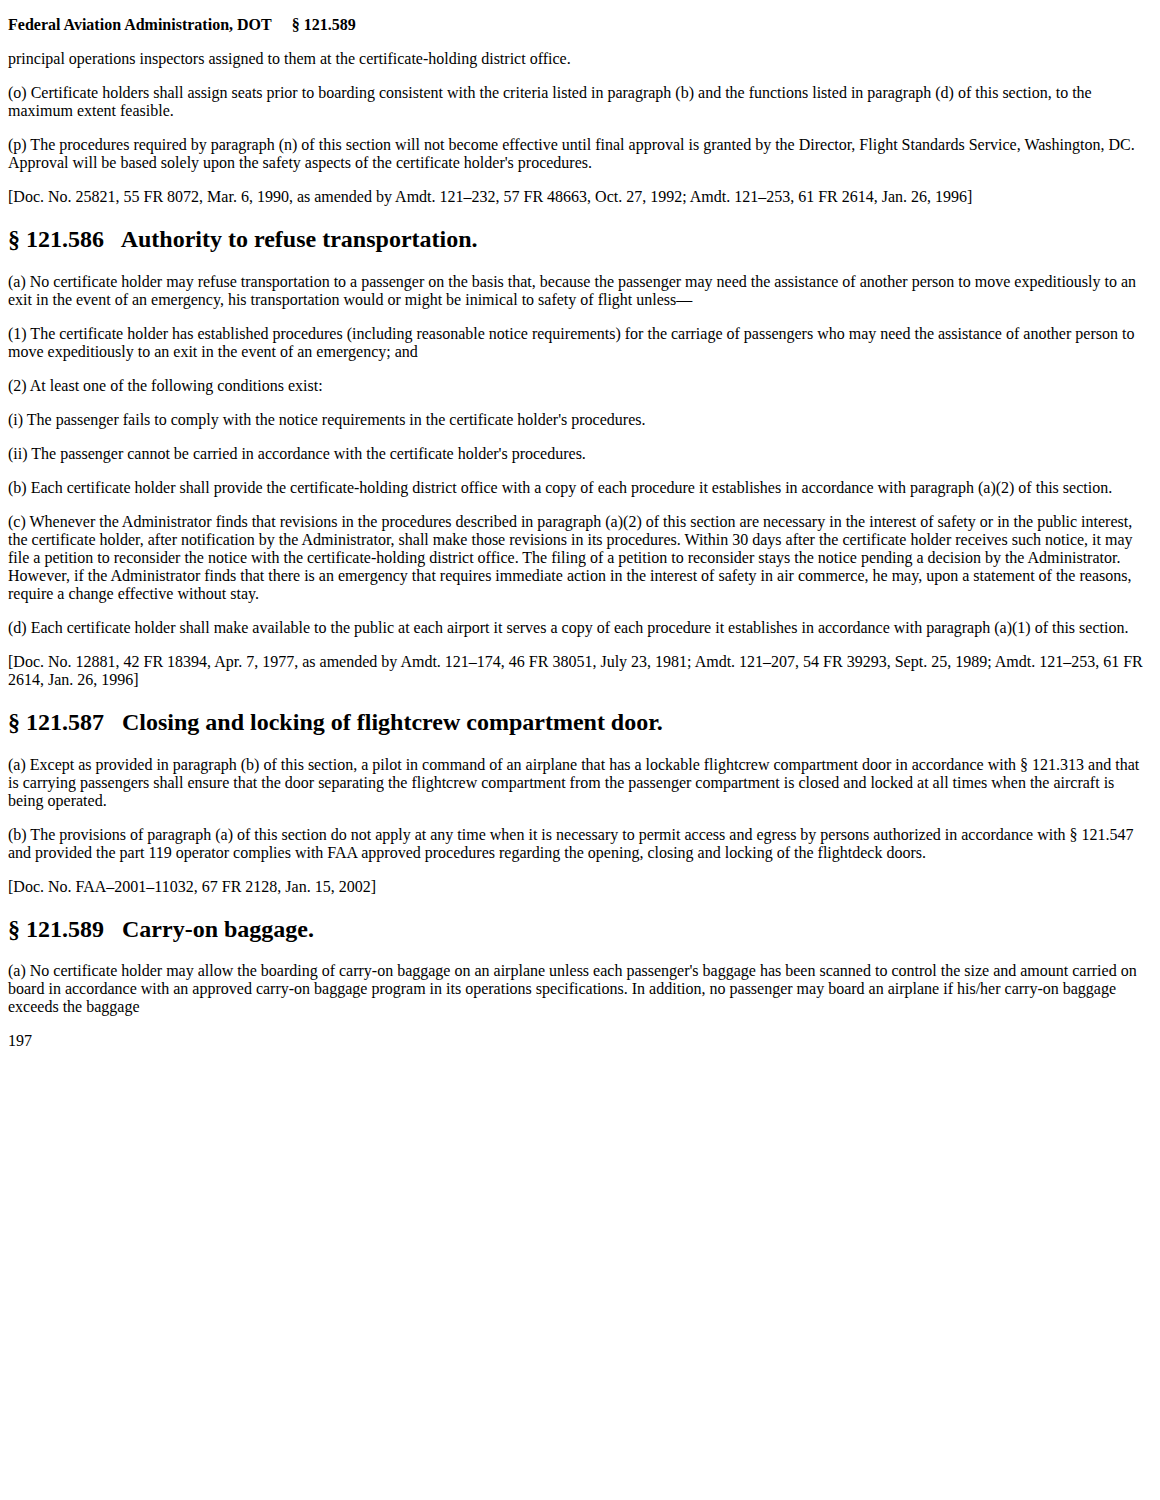Federal Aviation Administration, DOT § 121.589
principal operations inspectors assigned to them at the certificate-holding district office.
(o) Certificate holders shall assign seats prior to boarding consistent with the criteria listed in paragraph (b) and the functions listed in paragraph (d) of this section, to the maximum extent feasible.
(p) The procedures required by paragraph (n) of this section will not become effective until final approval is granted by the Director, Flight Standards Service, Washington, DC. Approval will be based solely upon the safety aspects of the certificate holder's procedures.
[Doc. No. 25821, 55 FR 8072, Mar. 6, 1990, as amended by Amdt. 121–232, 57 FR 48663, Oct. 27, 1992; Amdt. 121–253, 61 FR 2614, Jan. 26, 1996]
§ 121.586 Authority to refuse transportation.
(a) No certificate holder may refuse transportation to a passenger on the basis that, because the passenger may need the assistance of another person to move expeditiously to an exit in the event of an emergency, his transportation would or might be inimical to safety of flight unless—
(1) The certificate holder has established procedures (including reasonable notice requirements) for the carriage of passengers who may need the assistance of another person to move expeditiously to an exit in the event of an emergency; and
(2) At least one of the following conditions exist:
(i) The passenger fails to comply with the notice requirements in the certificate holder's procedures.
(ii) The passenger cannot be carried in accordance with the certificate holder's procedures.
(b) Each certificate holder shall provide the certificate-holding district office with a copy of each procedure it establishes in accordance with paragraph (a)(2) of this section.
(c) Whenever the Administrator finds that revisions in the procedures described in paragraph (a)(2) of this section are necessary in the interest of safety or in the public interest, the certificate holder, after notification by the Administrator, shall make those revisions in its procedures. Within 30 days after the certificate holder receives such notice, it may file a petition to reconsider the notice with the certificate-holding district office. The filing of a petition to reconsider stays the notice pending a decision by the Administrator. However, if the Administrator finds that there is an emergency that requires immediate action in the interest of safety in air commerce, he may, upon a statement of the reasons, require a change effective without stay.
(d) Each certificate holder shall make available to the public at each airport it serves a copy of each procedure it establishes in accordance with paragraph (a)(1) of this section.
[Doc. No. 12881, 42 FR 18394, Apr. 7, 1977, as amended by Amdt. 121–174, 46 FR 38051, July 23, 1981; Amdt. 121–207, 54 FR 39293, Sept. 25, 1989; Amdt. 121–253, 61 FR 2614, Jan. 26, 1996]
§ 121.587 Closing and locking of flightcrew compartment door.
(a) Except as provided in paragraph (b) of this section, a pilot in command of an airplane that has a lockable flightcrew compartment door in accordance with § 121.313 and that is carrying passengers shall ensure that the door separating the flightcrew compartment from the passenger compartment is closed and locked at all times when the aircraft is being operated.
(b) The provisions of paragraph (a) of this section do not apply at any time when it is necessary to permit access and egress by persons authorized in accordance with § 121.547 and provided the part 119 operator complies with FAA approved procedures regarding the opening, closing and locking of the flightdeck doors.
[Doc. No. FAA–2001–11032, 67 FR 2128, Jan. 15, 2002]
§ 121.589 Carry-on baggage.
(a) No certificate holder may allow the boarding of carry-on baggage on an airplane unless each passenger's baggage has been scanned to control the size and amount carried on board in accordance with an approved carry-on baggage program in its operations specifications. In addition, no passenger may board an airplane if his/her carry-on baggage exceeds the baggage
197